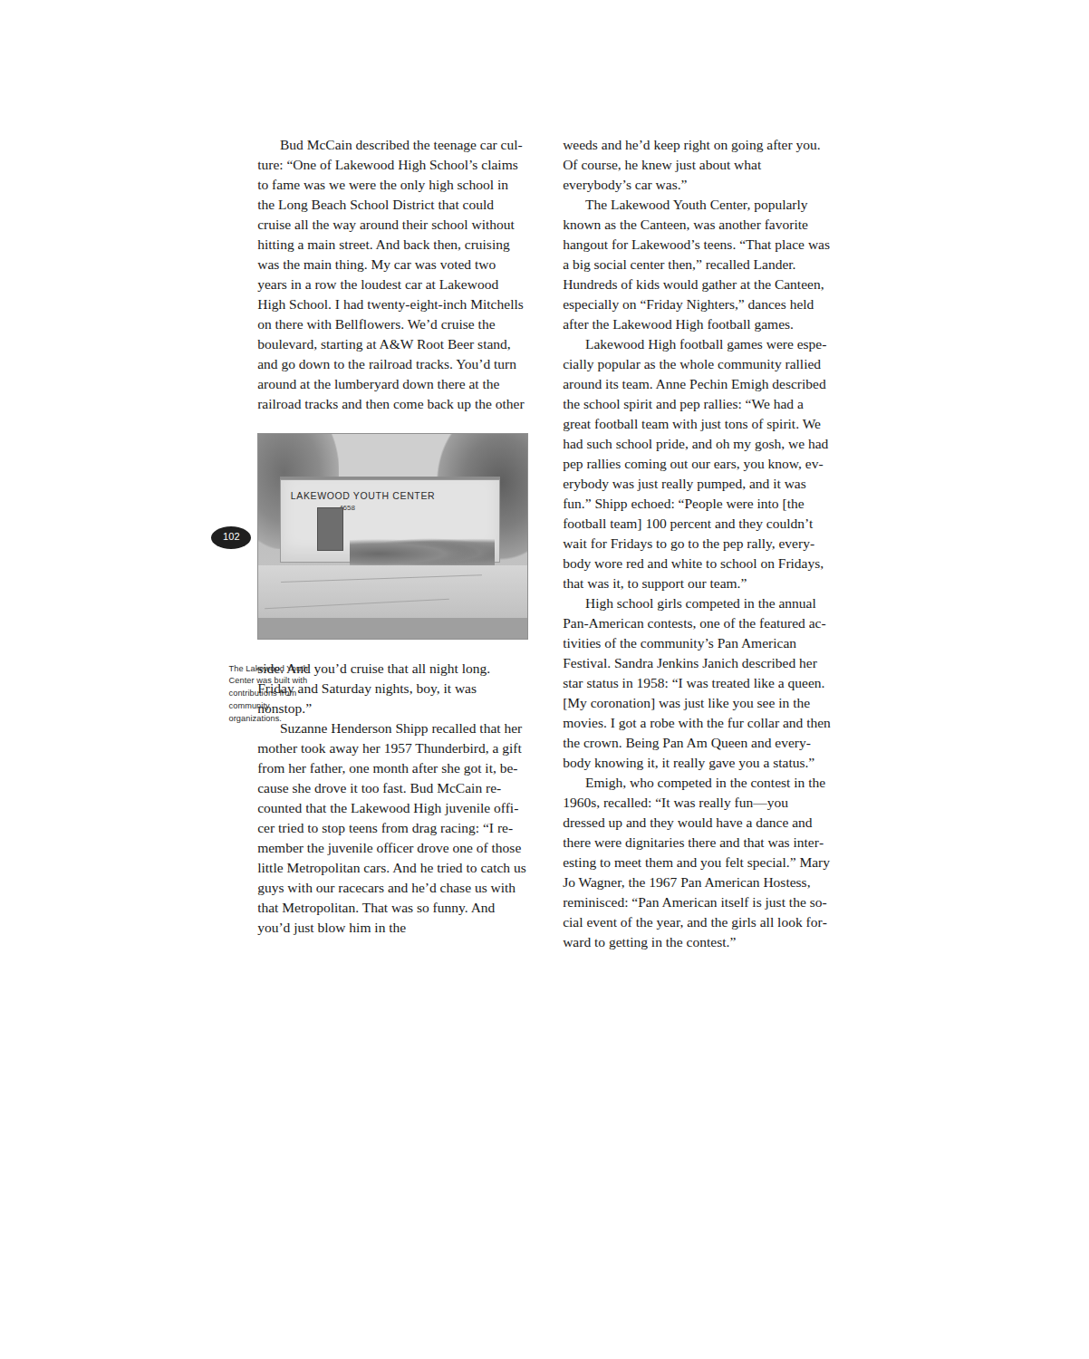102
The Lakewood Youth Center was built with contributions from community organizations.
Bud McCain described the teenage car culture: “One of Lakewood High School’s claims to fame was we were the only high school in the Long Beach School District that could cruise all the way around their school without hitting a main street. And back then, cruising was the main thing. My car was voted two years in a row the loudest car at Lakewood High School. I had twenty-eight-inch Mitchells on there with Bellflowers. We’d cruise the boulevard, starting at A&W Root Beer stand, and go down to the railroad tracks. You’d turn around at the lumberyard down there at the railroad tracks and then come back up the other
LAKEWOOD YOUTH CENTER
4658
side. And you’d cruise that all night long. Friday and Saturday nights, boy, it was nonstop.”
Suzanne Henderson Shipp recalled that her mother took away her 1957 Thunderbird, a gift from her father, one month after she got it, because she drove it too fast. Bud McCain recounted that the Lakewood High juvenile officer tried to stop teens from drag racing: “I remember the juvenile officer drove one of those little Metropolitan cars. And he tried to catch us guys with our racecars and he’d chase us with that Metropolitan. That was so funny. And you’d just blow him in the
weeds and he’d keep right on going after you. Of course, he knew just about what everybody’s car was.”
The Lakewood Youth Center, popularly known as the Canteen, was another favorite hangout for Lakewood’s teens. “That place was a big social center then,” recalled Lander. Hundreds of kids would gather at the Canteen, especially on “Friday Nighters,” dances held after the Lakewood High football games.
Lakewood High football games were especially popular as the whole community rallied around its team. Anne Pechin Emigh described the school spirit and pep rallies: “We had a great football team with just tons of spirit. We had such school pride, and oh my gosh, we had pep rallies coming out our ears, you know, everybody was just really pumped, and it was fun.” Shipp echoed: “People were into [the football team] 100 percent and they couldn’t wait for Fridays to go to the pep rally, everybody wore red and white to school on Fridays, that was it, to support our team.”
High school girls competed in the annual Pan-American contests, one of the featured activities of the community’s Pan American Festival. Sandra Jenkins Janich described her star status in 1958: “I was treated like a queen. [My coronation] was just like you see in the movies. I got a robe with the fur collar and then the crown. Being Pan Am Queen and everybody knowing it, it really gave you a status.”
Emigh, who competed in the contest in the 1960s, recalled: “It was really fun—you dressed up and they would have a dance and there were dignitaries there and that was interesting to meet them and you felt special.” Mary Jo Wagner, the 1967 Pan American Hostess, reminisced: “Pan American itself is just the social event of the year, and the girls all look forward to getting in the contest.”